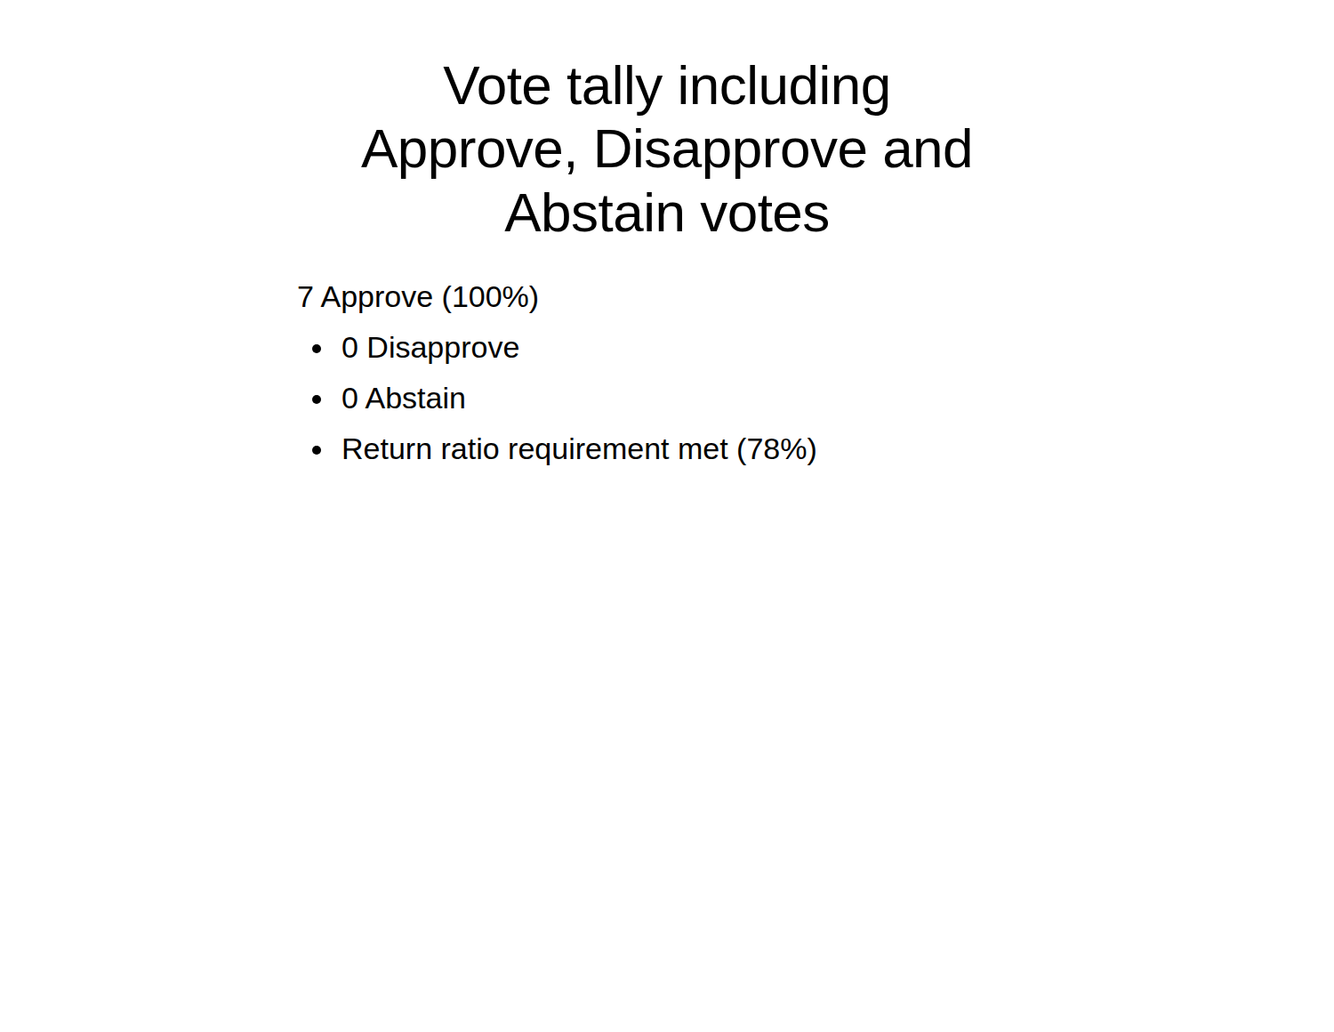Vote tally including Approve, Disapprove and Abstain votes
7 Approve (100%)
0 Disapprove
0 Abstain
Return ratio requirement met (78%)